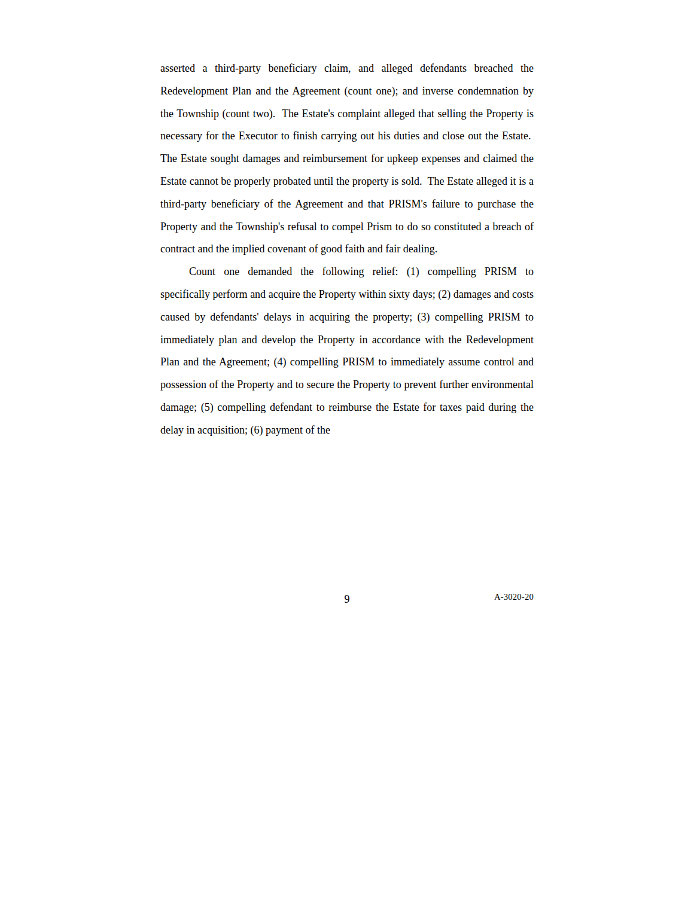asserted a third-party beneficiary claim, and alleged defendants breached the Redevelopment Plan and the Agreement (count one); and inverse condemnation by the Township (count two). The Estate's complaint alleged that selling the Property is necessary for the Executor to finish carrying out his duties and close out the Estate. The Estate sought damages and reimbursement for upkeep expenses and claimed the Estate cannot be properly probated until the property is sold. The Estate alleged it is a third-party beneficiary of the Agreement and that PRISM's failure to purchase the Property and the Township's refusal to compel Prism to do so constituted a breach of contract and the implied covenant of good faith and fair dealing.
Count one demanded the following relief: (1) compelling PRISM to specifically perform and acquire the Property within sixty days; (2) damages and costs caused by defendants' delays in acquiring the property; (3) compelling PRISM to immediately plan and develop the Property in accordance with the Redevelopment Plan and the Agreement; (4) compelling PRISM to immediately assume control and possession of the Property and to secure the Property to prevent further environmental damage; (5) compelling defendant to reimburse the Estate for taxes paid during the delay in acquisition; (6) payment of the
9
A-3020-20